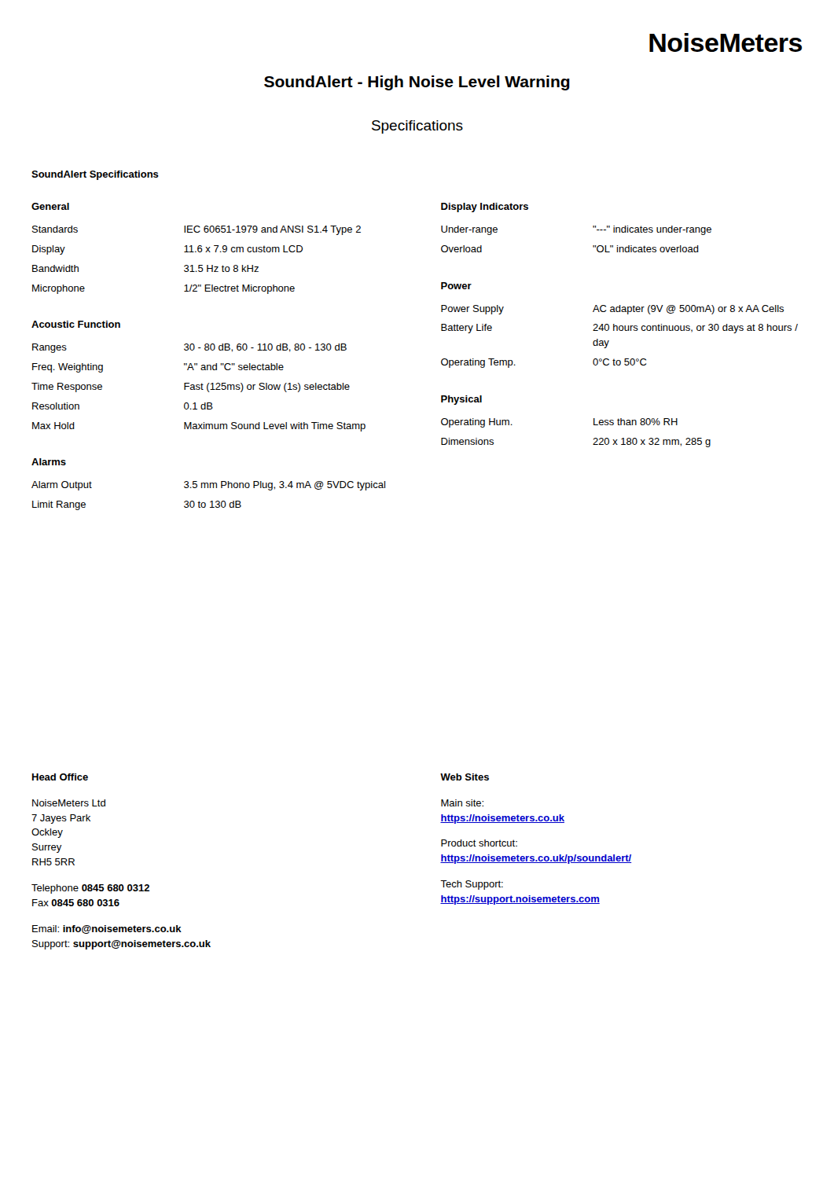NoiseMeters
SoundAlert - High Noise Level Warning
Specifications
SoundAlert Specifications
General
| Standards | IEC 60651-1979 and ANSI S1.4 Type 2 |
| Display | 11.6 x 7.9 cm custom LCD |
| Bandwidth | 31.5 Hz to 8 kHz |
| Microphone | 1/2" Electret Microphone |
Acoustic Function
| Ranges | 30 - 80 dB, 60 - 110 dB, 80 - 130 dB |
| Freq. Weighting | "A" and "C" selectable |
| Time Response | Fast (125ms) or Slow (1s) selectable |
| Resolution | 0.1 dB |
| Max Hold | Maximum Sound Level with Time Stamp |
Alarms
| Alarm Output | 3.5 mm Phono Plug, 3.4 mA @ 5VDC typical |
| Limit Range | 30 to 130 dB |
Display Indicators
| Under-range | "---" indicates under-range |
| Overload | "OL" indicates overload |
Power
| Power Supply | AC adapter (9V @ 500mA) or 8 x AA Cells |
| Battery Life | 240 hours continuous, or 30 days at 8 hours / day |
| Operating Temp. | 0°C to 50°C |
Physical
| Operating Hum. | Less than 80% RH |
| Dimensions | 220 x 180 x 32 mm, 285 g |
Head Office
NoiseMeters Ltd
7 Jayes Park
Ockley
Surrey
RH5 5RR
Telephone 0845 680 0312
Fax 0845 680 0316
Email: info@noisemeters.co.uk
Support: support@noisemeters.co.uk
Web Sites
Main site:
https://noisemeters.co.uk
Product shortcut:
https://noisemeters.co.uk/p/soundalert/
Tech Support:
https://support.noisemeters.com